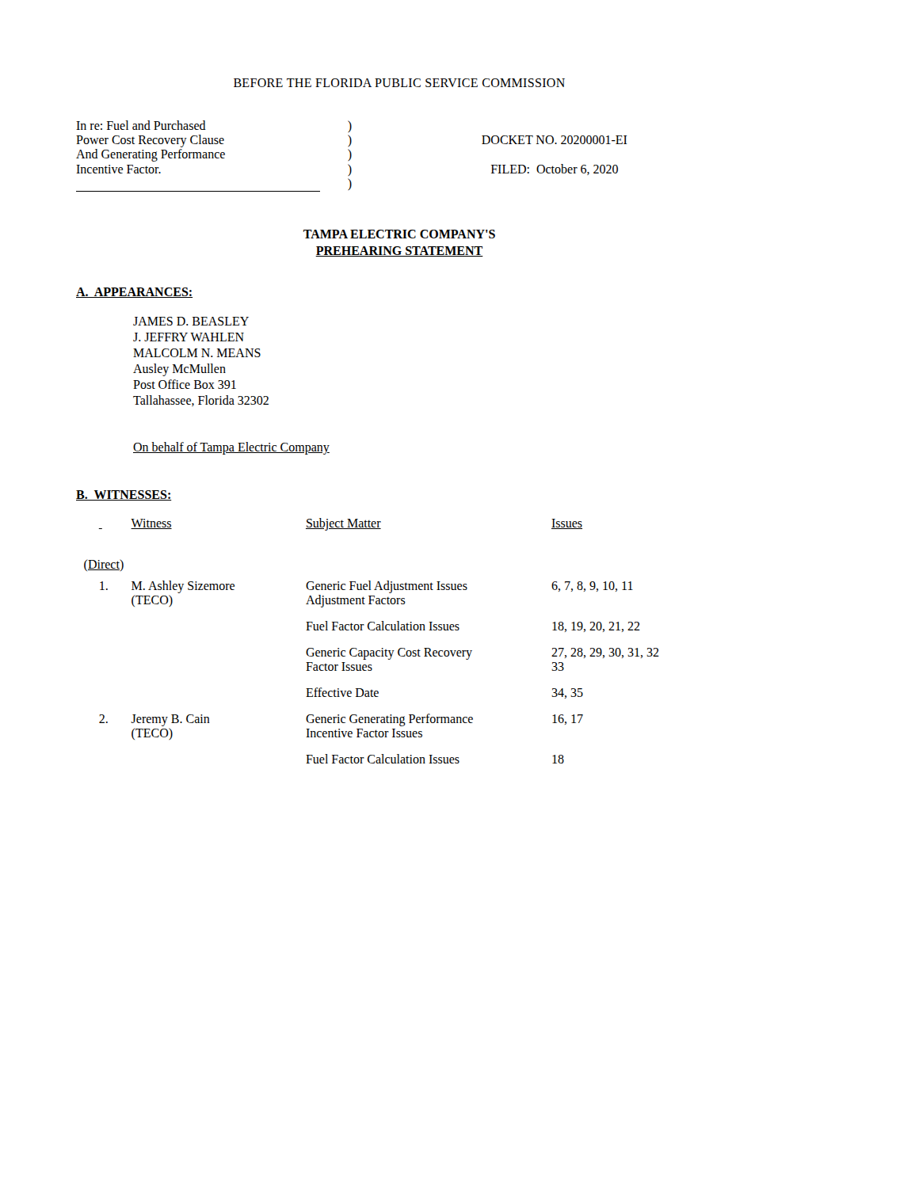BEFORE THE FLORIDA PUBLIC SERVICE COMMISSION
| In re: Fuel and Purchased | ) | |
| Power Cost Recovery Clause | ) | DOCKET NO. 20200001-EI |
| And Generating Performance | ) | |
| Incentive Factor. | ) | FILED: October 6, 2020 |
| | ) | |
TAMPA ELECTRIC COMPANY'S
PREHEARING STATEMENT
A. APPEARANCES:
JAMES D. BEASLEY
J. JEFFRY WAHLEN
MALCOLM N. MEANS
Ausley McMullen
Post Office Box 391
Tallahassee, Florida 32302
On behalf of Tampa Electric Company
B. WITNESSES:
| | Witness | Subject Matter | Issues |
| --- | --- | --- | --- |
(Direct)
| 1. | M. Ashley Sizemore (TECO) | Generic Fuel Adjustment Issues Adjustment Factors | 6, 7, 8, 9, 10, 11 |
| | | Fuel Factor Calculation Issues | 18, 19, 20, 21, 22 |
| | | Generic Capacity Cost Recovery Factor Issues | 27, 28, 29, 30, 31, 32 33 |
| | | Effective Date | 34, 35 |
| 2. | Jeremy B. Cain (TECO) | Generic Generating Performance Incentive Factor Issues | 16, 17 |
| | | Fuel Factor Calculation Issues | 18 |